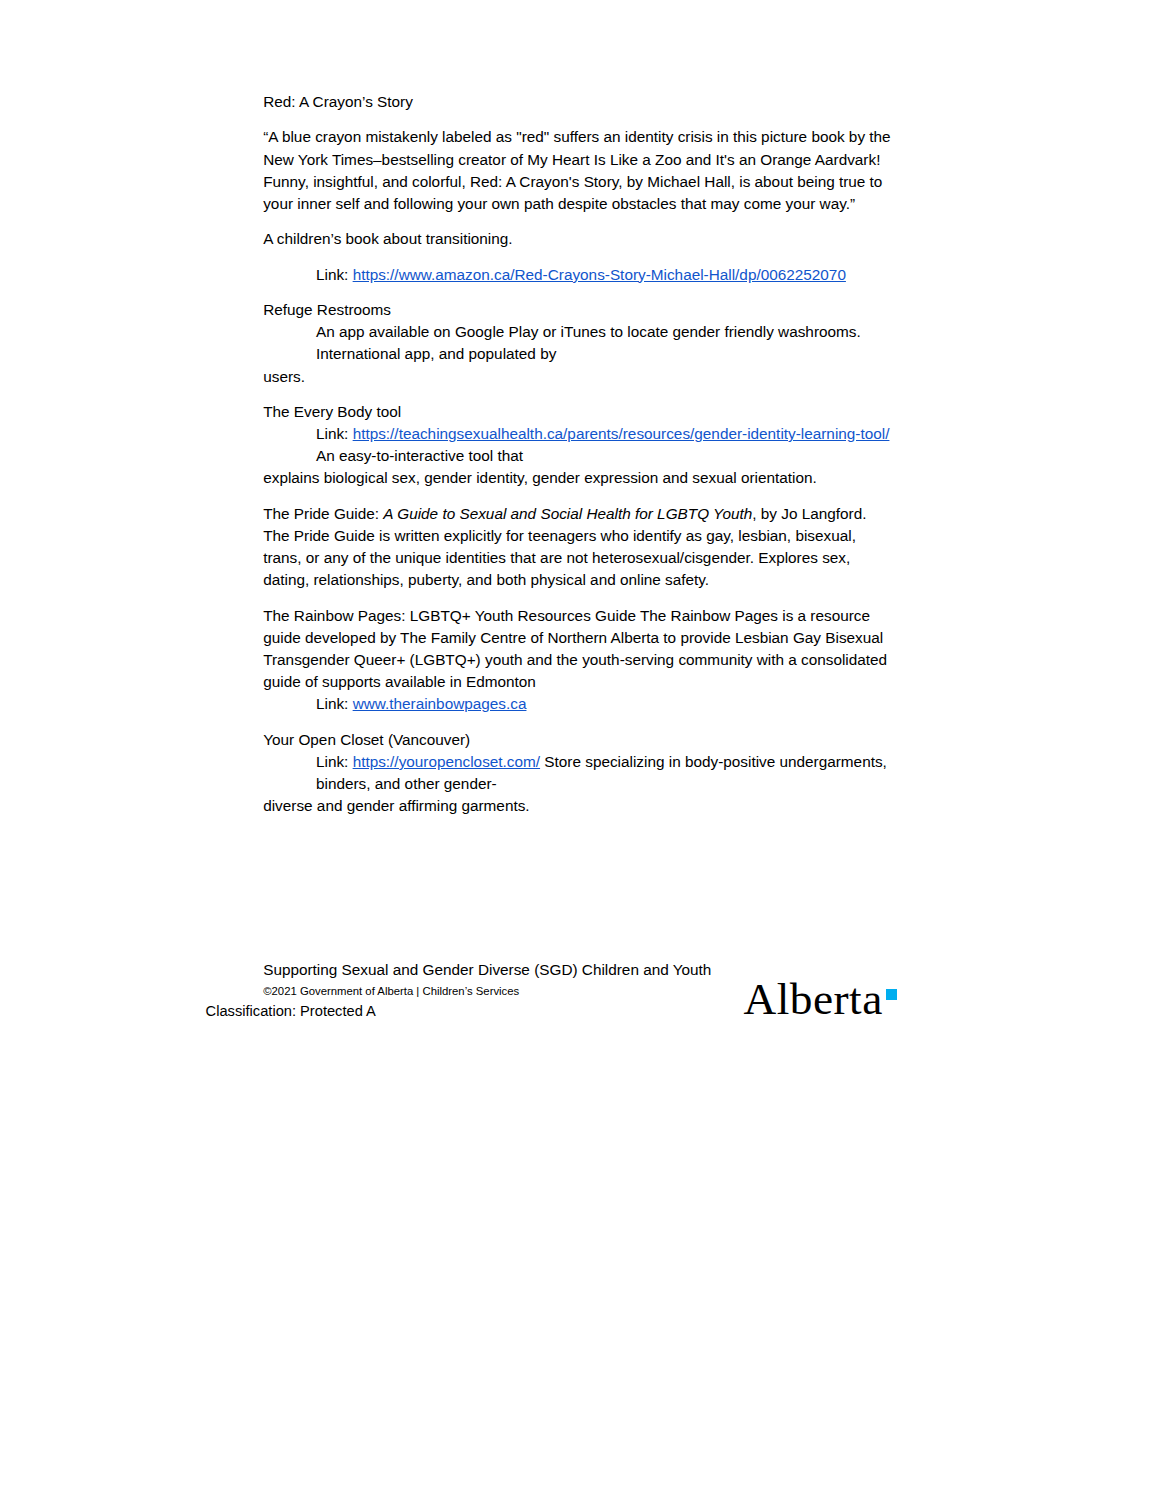Red: A Crayon’s Story
“A blue crayon mistakenly labeled as "red" suffers an identity crisis in this picture book by the New York Times–bestselling creator of My Heart Is Like a Zoo and It's an Orange Aardvark! Funny, insightful, and colorful, Red: A Crayon's Story, by Michael Hall, is about being true to your inner self and following your own path despite obstacles that may come your way.”
A children’s book about transitioning.
Link: https://www.amazon.ca/Red-Crayons-Story-Michael-Hall/dp/0062252070
Refuge RestroomsAn app available on Google Play or iTunes to locate gender friendly washrooms. International app, and populated byusers.
The Every Body toolLink: https://teachingsexualhealth.ca/parents/resources/gender-identity-learning-tool/ An easy-to-interactive tool thatexplains biological sex, gender identity, gender expression and sexual orientation.
The Pride Guide: A Guide to Sexual and Social Health for LGBTQ Youth, by Jo Langford. The Pride Guide is written explicitly for teenagers who identify as gay, lesbian, bisexual, trans, or any of the unique identities that are not heterosexual/cisgender. Explores sex, dating, relationships, puberty, and both physical and online safety.
The Rainbow Pages: LGBTQ+ Youth Resources Guide The Rainbow Pages is a resource guide developed by The Family Centre of Northern Alberta to provide Lesbian Gay Bisexual Transgender Queer+ (LGBTQ+) youth and the youth-serving community with a consolidated guide of supports available in EdmontonLink: www.therainbowpages.ca
Your Open Closet (Vancouver)Link: https://youropencloset.com/ Store specializing in body-positive undergarments, binders, and other gender-diverse and gender affirming garments.
| Supporting Sexual and Gender Diverse (SGD) Children and Youth ©2021 Government of Alberta / Children’s Services Classification: Protected A | Alberta |